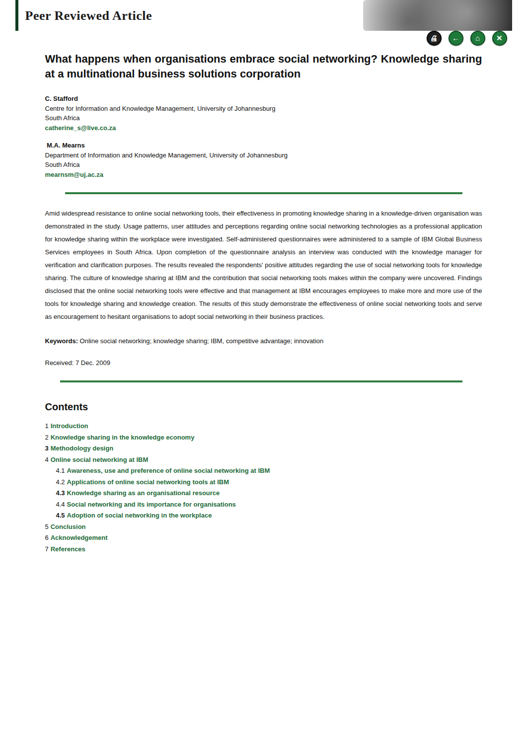Peer Reviewed Article
🖨
←
⌂
✕
What happens when organisations embrace social networking? Knowledge sharing at a multinational business solutions corporation
C. Stafford
Centre for Information and Knowledge Management, University of Johannesburg
South Africa
catherine_s@live.co.za
M.A. Mearns
Department of Information and Knowledge Management, University of Johannesburg
South Africa
mearnsm@uj.ac.za
Amid widespread resistance to online social networking tools, their effectiveness in promoting knowledge sharing in a knowledge-driven organisation was demonstrated in the study. Usage patterns, user attitudes and perceptions regarding online social networking technologies as a professional application for knowledge sharing within the workplace were investigated. Self-administered questionnaires were administered to a sample of IBM Global Business Services employees in South Africa. Upon completion of the questionnaire analysis an interview was conducted with the knowledge manager for verification and clarification purposes. The results revealed the respondents' positive attitudes regarding the use of social networking tools for knowledge sharing. The culture of knowledge sharing at IBM and the contribution that social networking tools makes within the company were uncovered. Findings disclosed that the online social networking tools were effective and that management at IBM encourages employees to make more and more use of the tools for knowledge sharing and knowledge creation. The results of this study demonstrate the effectiveness of online social networking tools and serve as encouragement to hesitant organisations to adopt social networking in their business practices.
Keywords: Online social networking; knowledge sharing; IBM, competitive advantage; innovation
Received: 7 Dec. 2009
Contents
1 Introduction
2 Knowledge sharing in the knowledge economy
3 Methodology design
4 Online social networking at IBM
4.1 Awareness, use and preference of online social networking at IBM
4.2 Applications of online social networking tools at IBM
4.3 Knowledge sharing as an organisational resource
4.4 Social networking and its importance for organisations
4.5 Adoption of social networking in the workplace
5 Conclusion
6 Acknowledgement
7 References